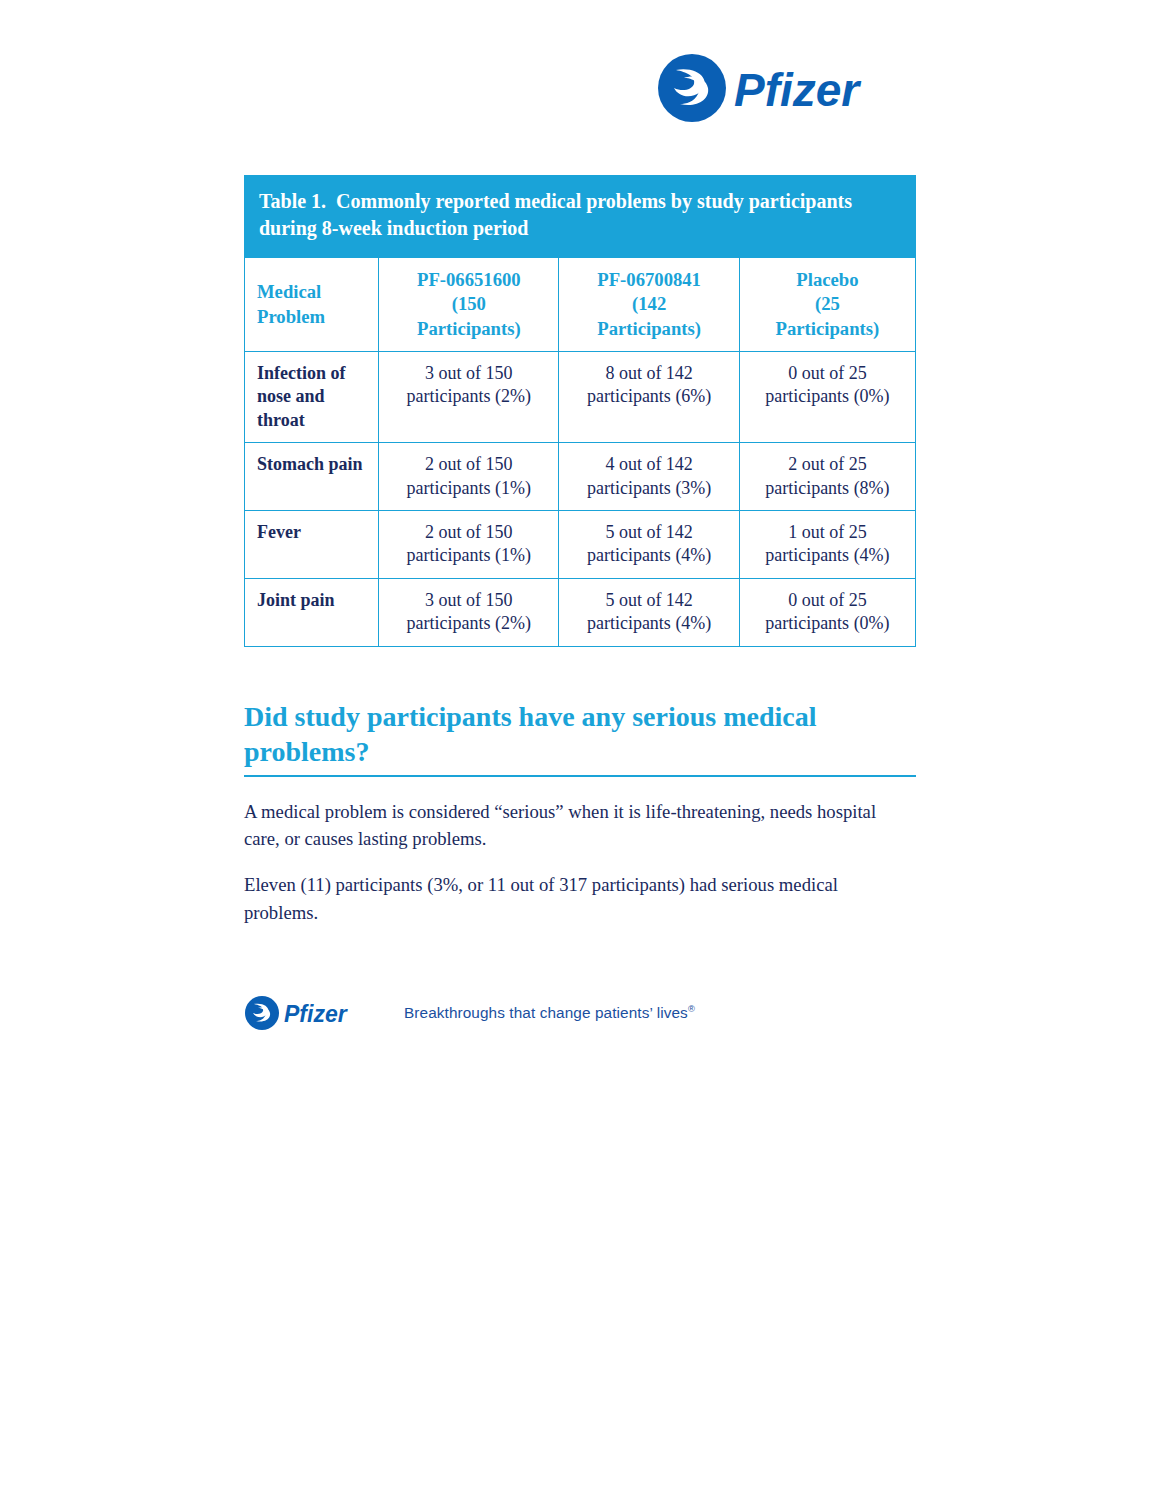Pfizer
Table 1. Commonly reported medical problems by study participants during 8-week induction period
| Medical Problem | PF-06651600 (150 Participants) | PF-06700841 (142 Participants) | Placebo (25 Participants) |
| --- | --- | --- | --- |
| Infection of nose and throat | 3 out of 150 participants (2%) | 8 out of 142 participants (6%) | 0 out of 25 participants (0%) |
| Stomach pain | 2 out of 150 participants (1%) | 4 out of 142 participants (3%) | 2 out of 25 participants (8%) |
| Fever | 2 out of 150 participants (1%) | 5 out of 142 participants (4%) | 1 out of 25 participants (4%) |
| Joint pain | 3 out of 150 participants (2%) | 5 out of 142 participants (4%) | 0 out of 25 participants (0%) |
Did study participants have any serious medical problems?
A medical problem is considered “serious” when it is life-threatening, needs hospital care, or causes lasting problems.
Eleven (11) participants (3%, or 11 out of 317 participants) had serious medical problems.
Pfizer Breakthroughs that change patients’ lives®